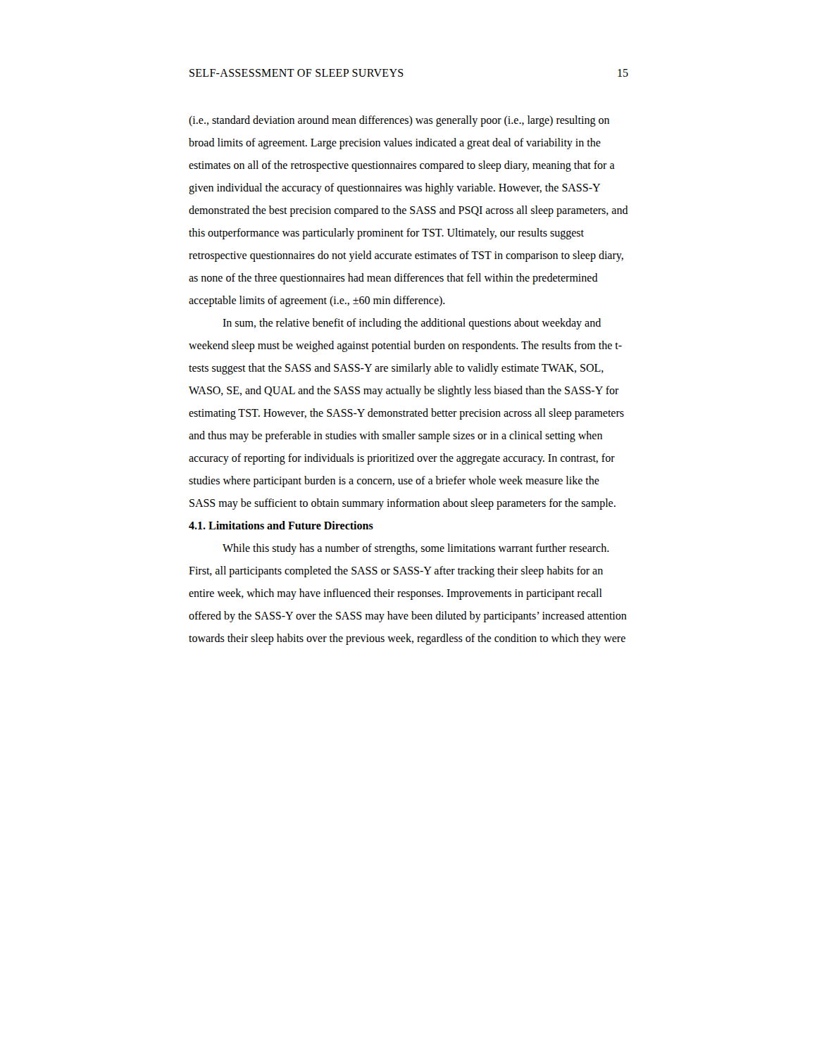Self-Assessment of Sleep Surveys 15
(i.e., standard deviation around mean differences) was generally poor (i.e., large) resulting on broad limits of agreement. Large precision values indicated a great deal of variability in the estimates on all of the retrospective questionnaires compared to sleep diary, meaning that for a given individual the accuracy of questionnaires was highly variable. However, the SASS-Y demonstrated the best precision compared to the SASS and PSQI across all sleep parameters, and this outperformance was particularly prominent for TST. Ultimately, our results suggest retrospective questionnaires do not yield accurate estimates of TST in comparison to sleep diary, as none of the three questionnaires had mean differences that fell within the predetermined acceptable limits of agreement (i.e., ±60 min difference).
In sum, the relative benefit of including the additional questions about weekday and weekend sleep must be weighed against potential burden on respondents. The results from the t-tests suggest that the SASS and SASS-Y are similarly able to validly estimate TWAK, SOL, WASO, SE, and QUAL and the SASS may actually be slightly less biased than the SASS-Y for estimating TST. However, the SASS-Y demonstrated better precision across all sleep parameters and thus may be preferable in studies with smaller sample sizes or in a clinical setting when accuracy of reporting for individuals is prioritized over the aggregate accuracy. In contrast, for studies where participant burden is a concern, use of a briefer whole week measure like the SASS may be sufficient to obtain summary information about sleep parameters for the sample.
4.1. Limitations and Future Directions
While this study has a number of strengths, some limitations warrant further research. First, all participants completed the SASS or SASS-Y after tracking their sleep habits for an entire week, which may have influenced their responses. Improvements in participant recall offered by the SASS-Y over the SASS may have been diluted by participants’ increased attention towards their sleep habits over the previous week, regardless of the condition to which they were